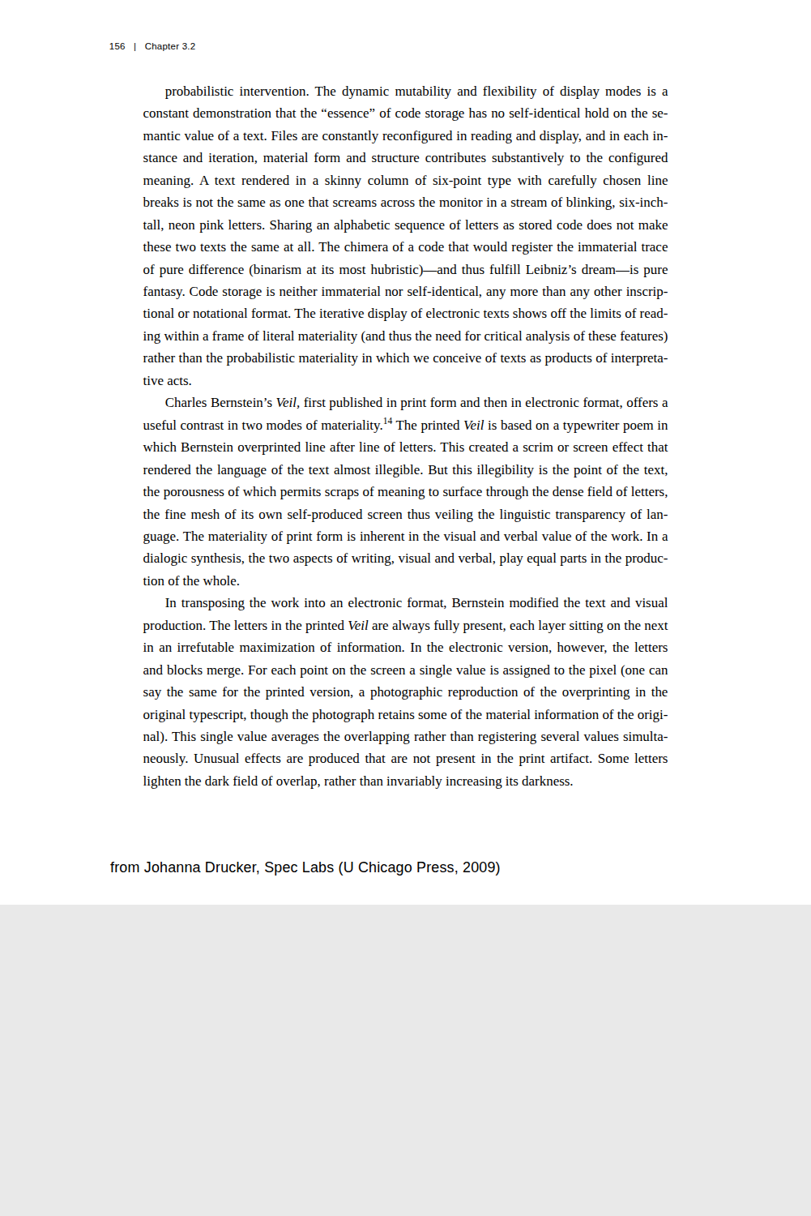156|Chapter 3.2
probabilistic intervention. The dynamic mutability and flexibility of display modes is a constant demonstration that the “essence” of code storage has no self-identical hold on the semantic value of a text. Files are constantly reconfigured in reading and display, and in each instance and iteration, material form and structure contributes substantively to the configured meaning. A text rendered in a skinny column of six-point type with carefully chosen line breaks is not the same as one that screams across the monitor in a stream of blinking, six-inch-tall, neon pink letters. Sharing an alphabetic sequence of letters as stored code does not make these two texts the same at all. The chimera of a code that would register the immaterial trace of pure difference (binarism at its most hubristic)—and thus fulfill Leibniz’s dream—is pure fantasy. Code storage is neither immaterial nor self-identical, any more than any other inscriptional or notational format. The iterative display of electronic texts shows off the limits of reading within a frame of literal materiality (and thus the need for critical analysis of these features) rather than the probabilistic materiality in which we conceive of texts as products of interpretative acts.
Charles Bernstein’s Veil, first published in print form and then in electronic format, offers a useful contrast in two modes of materiality.14 The printed Veil is based on a typewriter poem in which Bernstein overprinted line after line of letters. This created a scrim or screen effect that rendered the language of the text almost illegible. But this illegibility is the point of the text, the porousness of which permits scraps of meaning to surface through the dense field of letters, the fine mesh of its own self-produced screen thus veiling the linguistic transparency of language. The materiality of print form is inherent in the visual and verbal value of the work. In a dialogic synthesis, the two aspects of writing, visual and verbal, play equal parts in the production of the whole.
In transposing the work into an electronic format, Bernstein modified the text and visual production. The letters in the printed Veil are always fully present, each layer sitting on the next in an irrefutable maximization of information. In the electronic version, however, the letters and blocks merge. For each point on the screen a single value is assigned to the pixel (one can say the same for the printed version, a photographic reproduction of the overprinting in the original typescript, though the photograph retains some of the material information of the original). This single value averages the overlapping rather than registering several values simultaneously. Unusual effects are produced that are not present in the print artifact. Some letters lighten the dark field of overlap, rather than invariably increasing its darkness.
from Johanna Drucker, Spec Labs (U Chicago Press, 2009)